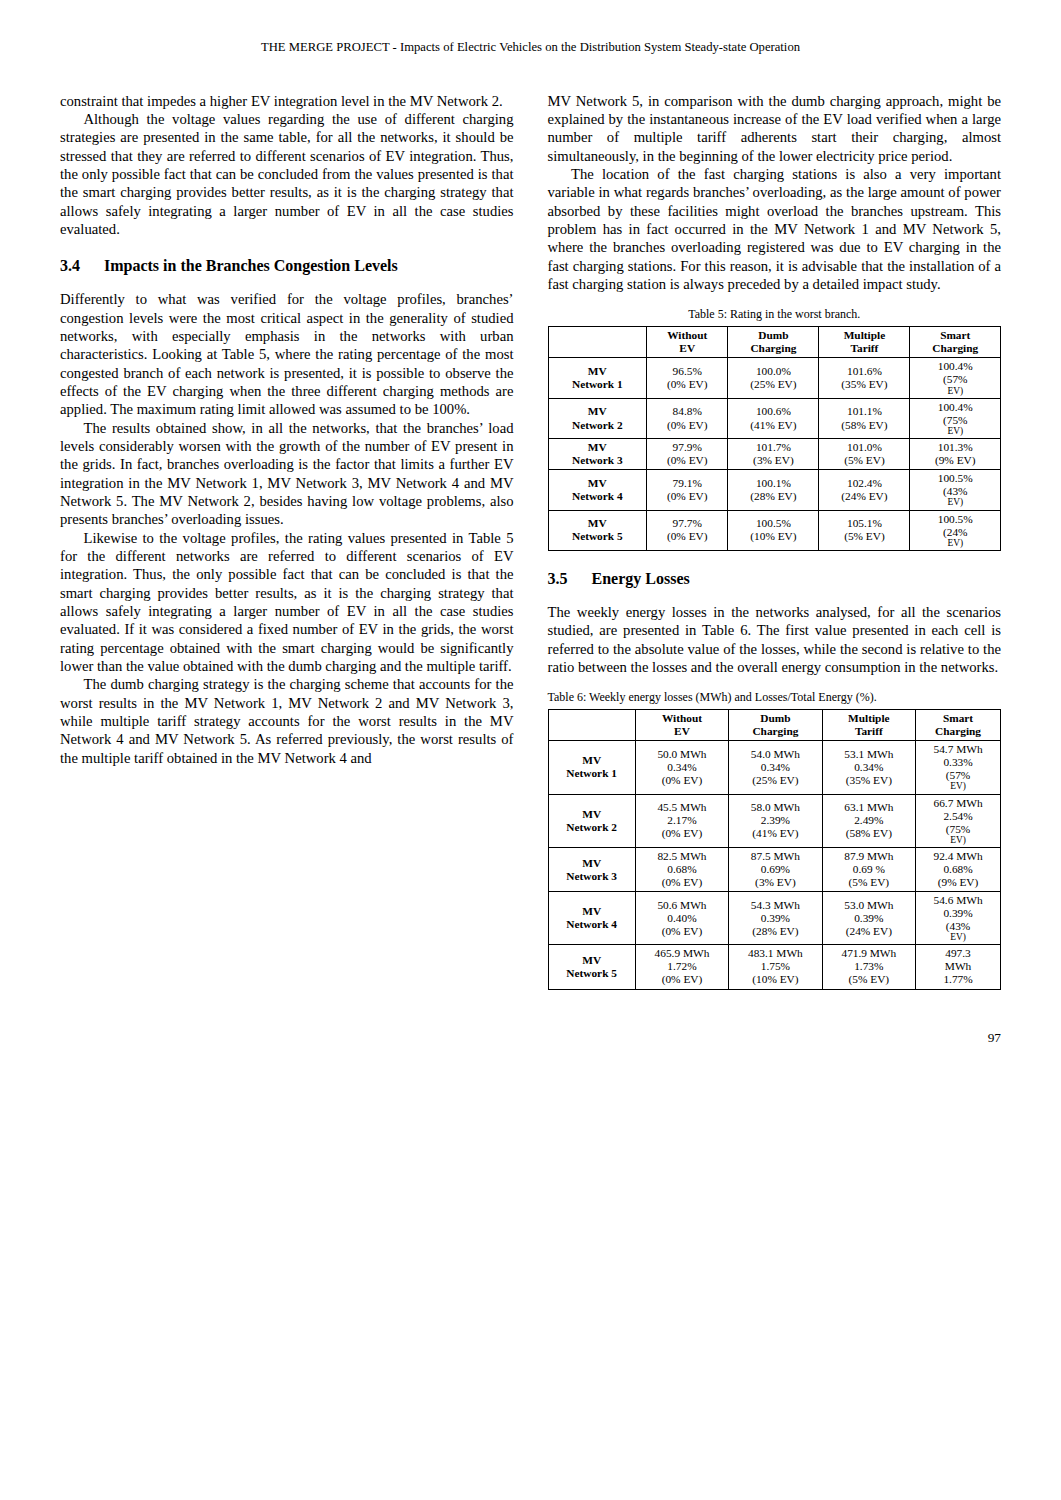THE MERGE PROJECT - Impacts of Electric Vehicles on the Distribution System Steady-state Operation
constraint that impedes a higher EV integration level in the MV Network 2.
Although the voltage values regarding the use of different charging strategies are presented in the same table, for all the networks, it should be stressed that they are referred to different scenarios of EV integration. Thus, the only possible fact that can be concluded from the values presented is that the smart charging provides better results, as it is the charging strategy that allows safely integrating a larger number of EV in all the case studies evaluated.
3.4
Impacts in the Branches Congestion Levels
Differently to what was verified for the voltage profiles, branches’ congestion levels were the most critical aspect in the generality of studied networks, with especially emphasis in the networks with urban characteristics. Looking at Table 5, where the rating percentage of the most congested branch of each network is presented, it is possible to observe the effects of the EV charging when the three different charging methods are applied. The maximum rating limit allowed was assumed to be 100%.
The results obtained show, in all the networks, that the branches’ load levels considerably worsen with the growth of the number of EV present in the grids. In fact, branches overloading is the factor that limits a further EV integration in the MV Network 1, MV Network 3, MV Network 4 and MV Network 5. The MV Network 2, besides having low voltage problems, also presents branches’ overloading issues.
Likewise to the voltage profiles, the rating values presented in Table 5 for the different networks are referred to different scenarios of EV integration. Thus, the only possible fact that can be concluded is that the smart charging provides better results, as it is the charging strategy that allows safely integrating a larger number of EV in all the case studies evaluated. If it was considered a fixed number of EV in the grids, the worst rating percentage obtained with the smart charging would be significantly lower than the value obtained with the dumb charging and the multiple tariff.
The dumb charging strategy is the charging scheme that accounts for the worst results in the MV Network 1, MV Network 2 and MV Network 3, while multiple tariff strategy accounts for the worst results in the MV Network 4 and MV Network 5. As referred previously, the worst results of the multiple tariff obtained in the MV Network 4 and
MV Network 5, in comparison with the dumb charging approach, might be explained by the instantaneous increase of the EV load verified when a large number of multiple tariff adherents start their charging, almost simultaneously, in the beginning of the lower electricity price period.
The location of the fast charging stations is also a very important variable in what regards branches’ overloading, as the large amount of power absorbed by these facilities might overload the branches upstream. This problem has in fact occurred in the MV Network 1 and MV Network 5, where the branches overloading registered was due to EV charging in the fast charging stations. For this reason, it is advisable that the installation of a fast charging station is always preceded by a detailed impact study.
Table 5: Rating in the worst branch.
| | Without EV | Dumb Charging | Multiple Tariff | Smart Charging |
| --- | --- | --- | --- | --- |
| MV Network 1 | 96.5% (0% EV) | 100.0% (25% EV) | 101.6% (35% EV) | 100.4% (57% EV) |
| MV Network 2 | 84.8% (0% EV) | 100.6% (41% EV) | 101.1% (58% EV) | 100.4% (75% EV) |
| MV Network 3 | 97.9% (0% EV) | 101.7% (3% EV) | 101.0% (5% EV) | 101.3% (9% EV) |
| MV Network 4 | 79.1% (0% EV) | 100.1% (28% EV) | 102.4% (24% EV) | 100.5% (43% EV) |
| MV Network 5 | 97.7% (0% EV) | 100.5% (10% EV) | 105.1% (5% EV) | 100.5% (24% EV) |
3.5
Energy Losses
The weekly energy losses in the networks analysed, for all the scenarios studied, are presented in Table 6. The first value presented in each cell is referred to the absolute value of the losses, while the second is relative to the ratio between the losses and the overall energy consumption in the networks.
Table 6: Weekly energy losses (MWh) and Losses/Total Energy (%).
| | Without EV | Dumb Charging | Multiple Tariff | Smart Charging |
| --- | --- | --- | --- | --- |
| MV Network 1 | 50.0 MWh 0.34% (0% EV) | 54.0 MWh 0.34% (25% EV) | 53.1 MWh 0.34% (35% EV) | 54.7 MWh 0.33% (57% EV) |
| MV Network 2 | 45.5 MWh 2.17% (0% EV) | 58.0 MWh 2.39% (41% EV) | 63.1 MWh 2.49% (58% EV) | 66.7 MWh 2.54% (75% EV) |
| MV Network 3 | 82.5 MWh 0.68% (0% EV) | 87.5 MWh 0.69% (3% EV) | 87.9 MWh 0.69 % (5% EV) | 92.4 MWh 0.68% (9% EV) |
| MV Network 4 | 50.6 MWh 0.40% (0% EV) | 54.3 MWh 0.39% (28% EV) | 53.0 MWh 0.39% (24% EV) | 54.6 MWh 0.39% (43% EV) |
| MV Network 5 | 465.9 MWh 1.72% (0% EV) | 483.1 MWh 1.75% (10% EV) | 471.9 MWh 1.73% (5% EV) | 497.3 MWh 1.77% |
97